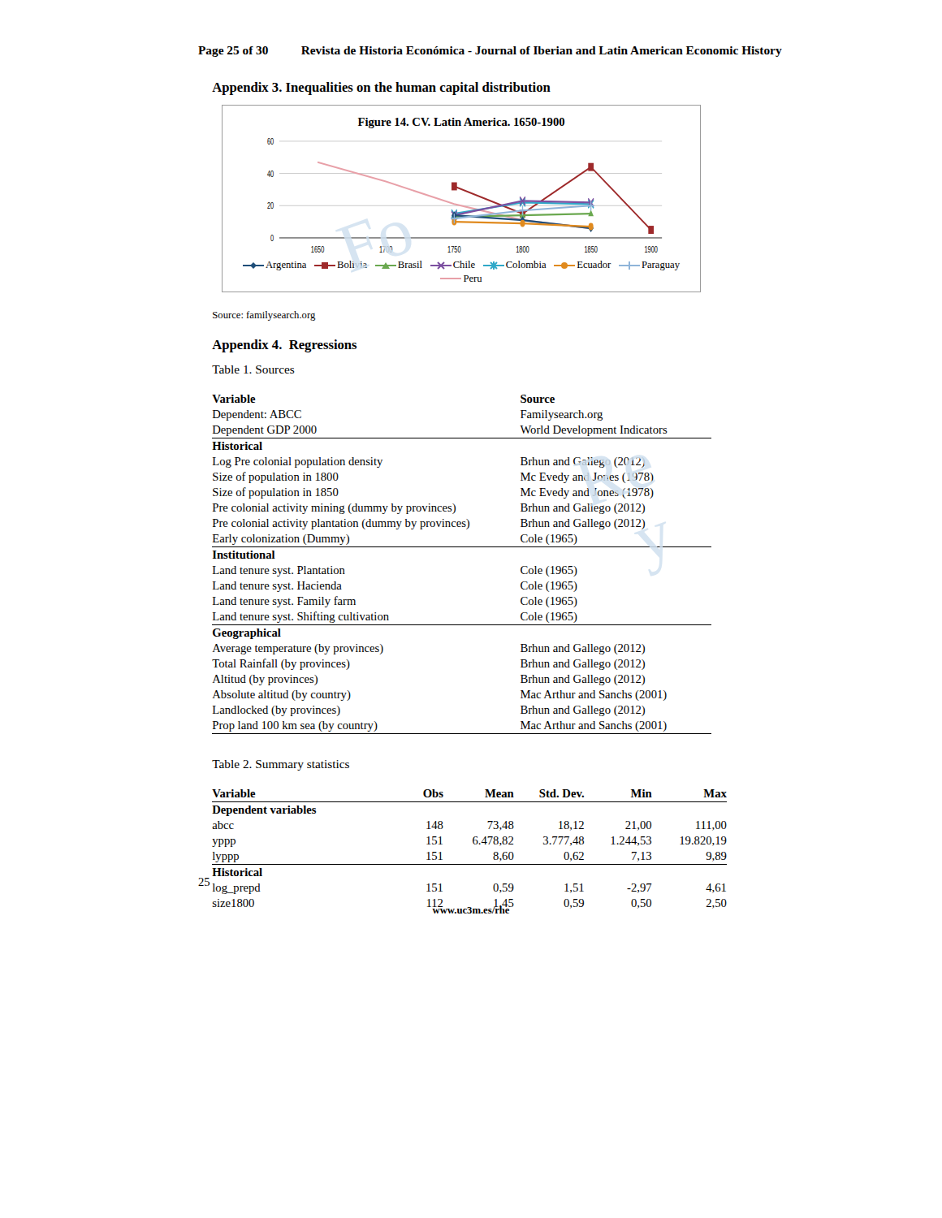Page 25 of 30 Revista de Historia Económica - Journal of Iberian and Latin American Economic History
Appendix 3. Inequalities on the human capital distribution
Figure 14. CV. Latin America. 1650-1900
60 40 20 0 1650 1700 1750 1800 1850 1900
Argentina Bolivia Brasil Chile Colombia Ecuador Paraguay Peru
Source: familysearch.org
Appendix 4. Regressions
Table 1. Sources
| Variable | Source |
| --- | --- |
| Dependent: ABCC | Familysearch.org |
| Dependent GDP 2000 | World Development Indicators |
| Historical |
| Log Pre colonial population density | Brhun and Gallego (2012) |
| Size of population in 1800 | Mc Evedy and Jones (1978) |
| Size of population in 1850 | Mc Evedy and Jones (1978) |
| Pre colonial activity mining (dummy by provinces) | Brhun and Gallego (2012) |
| Pre colonial activity plantation (dummy by provinces) | Brhun and Gallego (2012) |
| Early colonization (Dummy) | Cole (1965) |
| Institutional |
| Land tenure syst. Plantation | Cole (1965) |
| Land tenure syst. Hacienda | Cole (1965) |
| Land tenure syst. Family farm | Cole (1965) |
| Land tenure syst. Shifting cultivation | Cole (1965) |
| Geographical |
| Average temperature (by provinces) | Brhun and Gallego (2012) |
| Total Rainfall (by provinces) | Brhun and Gallego (2012) |
| Altitud (by provinces) | Brhun and Gallego (2012) |
| Absolute altitud (by country) | Mac Arthur and Sanchs (2001) |
| Landlocked (by provinces) | Brhun and Gallego (2012) |
| Prop land 100 km sea (by country) | Mac Arthur and Sanchs (2001) |
Table 2. Summary statistics
| Variable | Obs | Mean | Std. Dev. | Min | Max |
| Dependent variables |
| abcc | 148 | 73,48 | 18,12 | 21,00 | 111,00 |
| yppp | 151 | 6.478,82 | 3.777,48 | 1.244,53 | 19.820,19 |
| lyppp | 151 | 8,60 | 0,62 | 7,13 | 9,89 |
| Historical |
| log_prepd | 151 | 0,59 | 1,51 | -2,97 | 4,61 |
| size1800 | 112 | 1,45 | 0,59 | 0,50 | 2,50 |
25
www.uc3m.es/rhe
Fo
Re
y